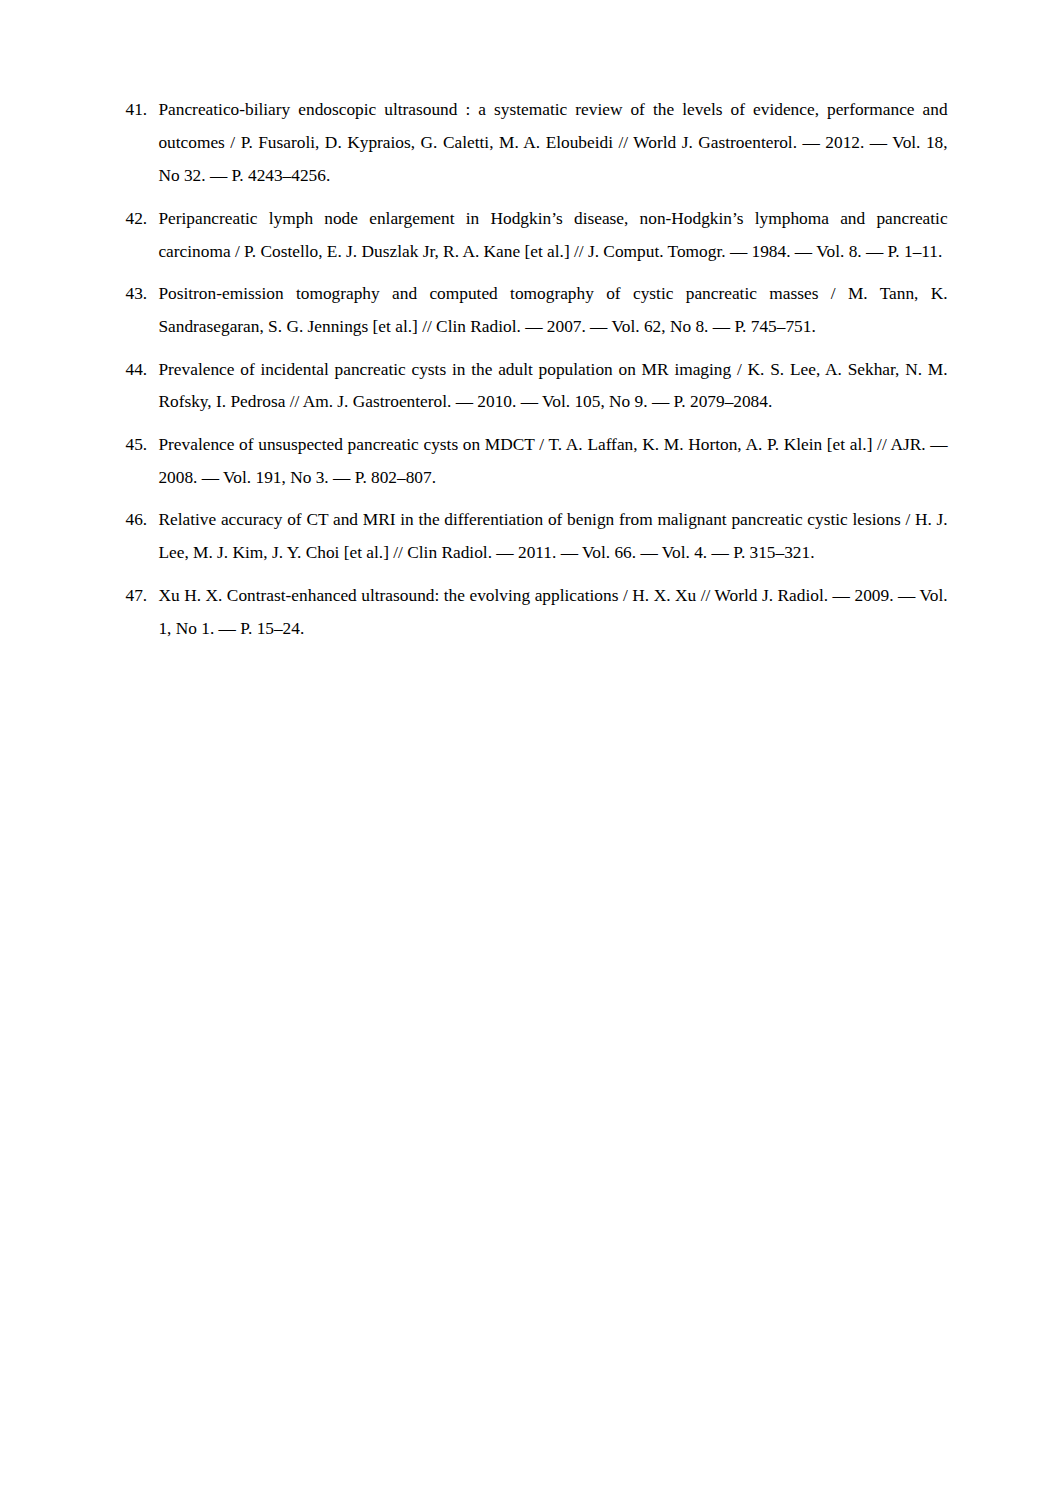Pancreatico-biliary endoscopic ultrasound : a systematic review of the levels of evidence, performance and outcomes / P. Fusaroli, D. Kypraios, G. Caletti, M. A. Eloubeidi // World J. Gastroenterol. — 2012. — Vol. 18, No 32. — P. 4243–4256.
Peripancreatic lymph node enlargement in Hodgkin’s disease, non-Hodgkin’s lymphoma and pancreatic carcinoma / P. Costello, E. J. Duszlak Jr, R. A. Kane [et al.] // J. Comput. Tomogr. — 1984. — Vol. 8. — P. 1–11.
Positron-emission tomography and computed tomography of cystic pancreatic masses / M. Tann, K. Sandrasegaran, S. G. Jennings [et al.] // Clin Radiol. — 2007. — Vol. 62, No 8. — P. 745–751.
Prevalence of incidental pancreatic cysts in the adult population on MR imaging / K. S. Lee, A. Sekhar, N. M. Rofsky, I. Pedrosa // Am. J. Gastroenterol. — 2010. — Vol. 105, No 9. — P. 2079–2084.
Prevalence of unsuspected pancreatic cysts on MDCT / T. A. Laffan, K. M. Horton, A. P. Klein [et al.] // AJR. — 2008. — Vol. 191, No 3. — P. 802–807.
Relative accuracy of CT and MRI in the differentiation of benign from malignant pancreatic cystic lesions / H. J. Lee, M. J. Kim, J. Y. Choi [et al.] // Clin Radiol. — 2011. — Vol. 66. — Vol. 4. — P. 315–321.
Xu H. X. Contrast-enhanced ultrasound: the evolving applications / H. X. Xu // World J. Radiol. — 2009. — Vol. 1, No 1. — P. 15–24.